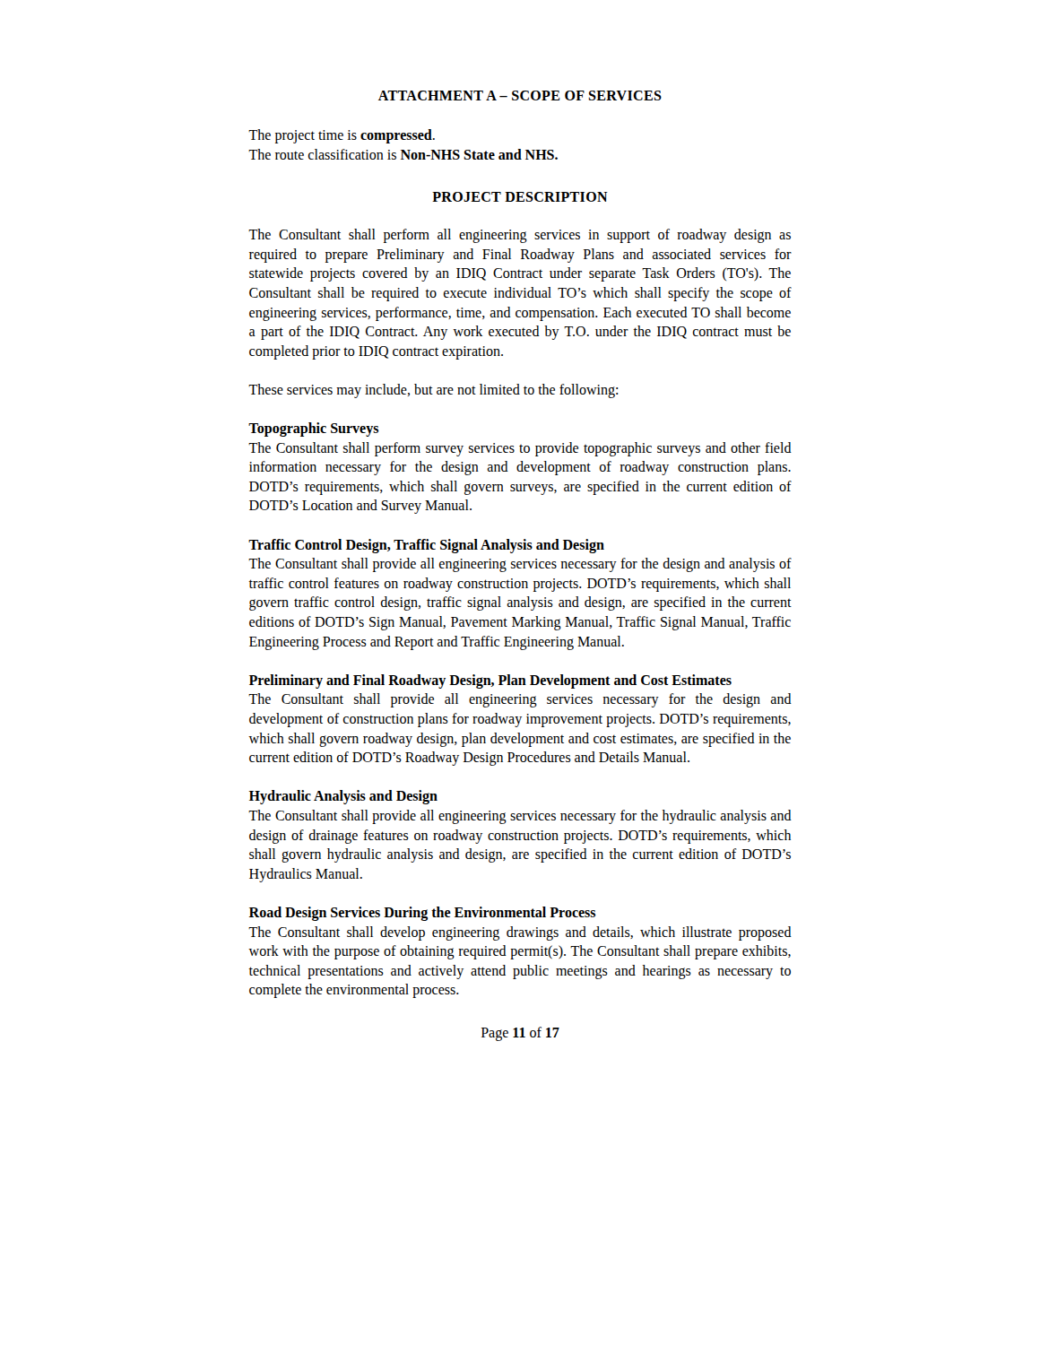ATTACHMENT A – SCOPE OF SERVICES
The project time is compressed.
The route classification is Non-NHS State and NHS.
PROJECT DESCRIPTION
The Consultant shall perform all engineering services in support of roadway design as required to prepare Preliminary and Final Roadway Plans and associated services for statewide projects covered by an IDIQ Contract under separate Task Orders (TO's). The Consultant shall be required to execute individual TO’s which shall specify the scope of engineering services, performance, time, and compensation. Each executed TO shall become a part of the IDIQ Contract. Any work executed by T.O. under the IDIQ contract must be completed prior to IDIQ contract expiration.
These services may include, but are not limited to the following:
Topographic Surveys
The Consultant shall perform survey services to provide topographic surveys and other field information necessary for the design and development of roadway construction plans. DOTD’s requirements, which shall govern surveys, are specified in the current edition of DOTD’s Location and Survey Manual.
Traffic Control Design, Traffic Signal Analysis and Design
The Consultant shall provide all engineering services necessary for the design and analysis of traffic control features on roadway construction projects. DOTD’s requirements, which shall govern traffic control design, traffic signal analysis and design, are specified in the current editions of DOTD’s Sign Manual, Pavement Marking Manual, Traffic Signal Manual, Traffic Engineering Process and Report and Traffic Engineering Manual.
Preliminary and Final Roadway Design, Plan Development and Cost Estimates
The Consultant shall provide all engineering services necessary for the design and development of construction plans for roadway improvement projects. DOTD’s requirements, which shall govern roadway design, plan development and cost estimates, are specified in the current edition of DOTD’s Roadway Design Procedures and Details Manual.
Hydraulic Analysis and Design
The Consultant shall provide all engineering services necessary for the hydraulic analysis and design of drainage features on roadway construction projects. DOTD’s requirements, which shall govern hydraulic analysis and design, are specified in the current edition of DOTD’s Hydraulics Manual.
Road Design Services During the Environmental Process
The Consultant shall develop engineering drawings and details, which illustrate proposed work with the purpose of obtaining required permit(s). The Consultant shall prepare exhibits, technical presentations and actively attend public meetings and hearings as necessary to complete the environmental process.
Page 11 of 17